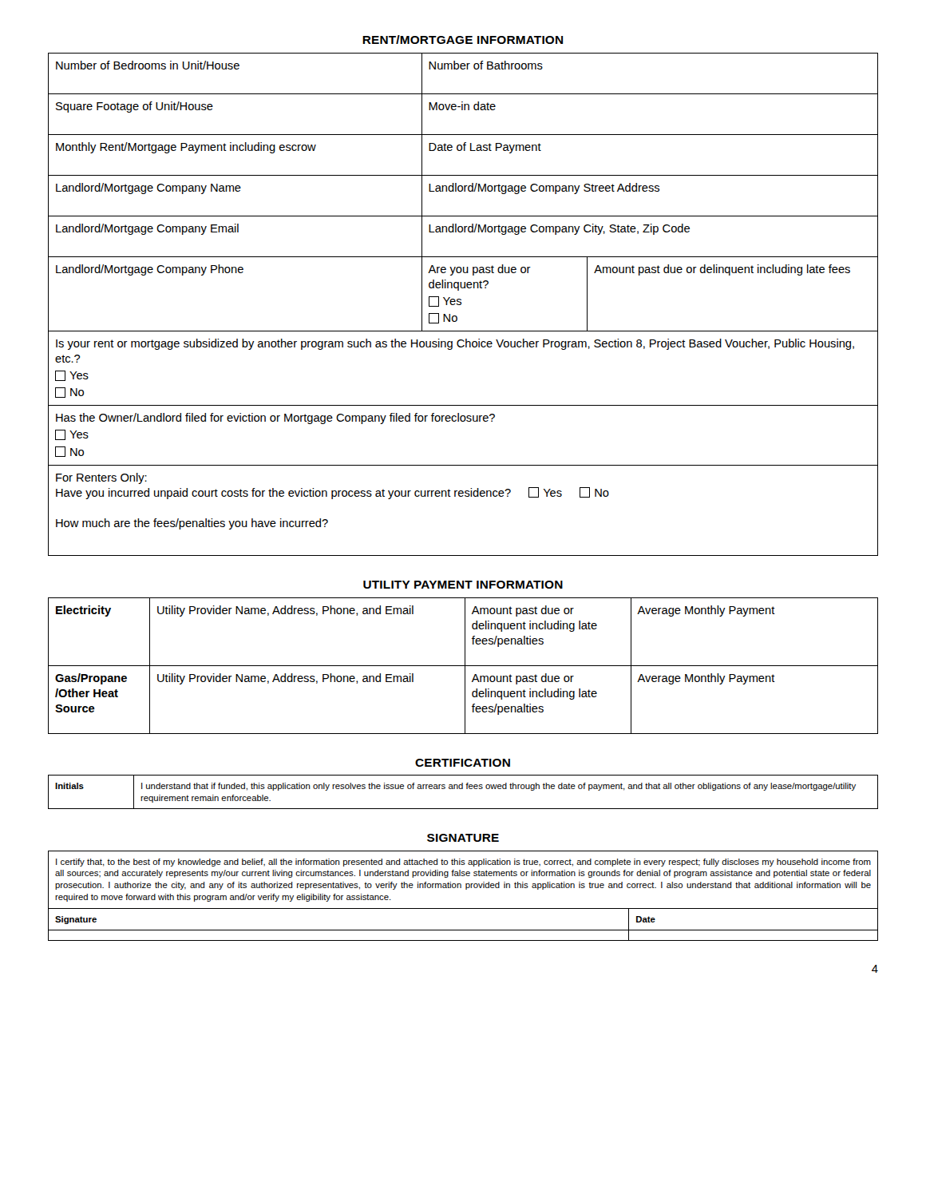RENT/MORTGAGE INFORMATION
| Number of Bedrooms in Unit/House | Number of Bathrooms |
| Square Footage of Unit/House | Move-in date |
| Monthly Rent/Mortgage Payment including escrow | Date of Last Payment |
| Landlord/Mortgage Company Name | Landlord/Mortgage Company Street Address |
| Landlord/Mortgage Company Email | Landlord/Mortgage Company City, State, Zip Code |
| Landlord/Mortgage Company Phone | Are you past due or delinquent? Yes No | Amount past due or delinquent including late fees |
| Is your rent or mortgage subsidized by another program such as the Housing Choice Voucher Program, Section 8, Project Based Voucher, Public Housing, etc.? Yes No |
| Has the Owner/Landlord filed for eviction or Mortgage Company filed for foreclosure? Yes No |
| For Renters Only: Have you incurred unpaid court costs for the eviction process at your current residence? Yes No How much are the fees/penalties you have incurred? |
UTILITY PAYMENT INFORMATION
| Electricity | Utility Provider Name, Address, Phone, and Email | Amount past due or delinquent including late fees/penalties | Average Monthly Payment |
| Gas/Propane /Other Heat Source | Utility Provider Name, Address, Phone, and Email | Amount past due or delinquent including late fees/penalties | Average Monthly Payment |
CERTIFICATION
| Initials | I understand that if funded, this application only resolves the issue of arrears and fees owed through the date of payment, and that all other obligations of any lease/mortgage/utility requirement remain enforceable. |
SIGNATURE
| I certify that, to the best of my knowledge and belief, all the information presented and attached to this application is true, correct, and complete in every respect; fully discloses my household income from all sources; and accurately represents my/our current living circumstances. I understand providing false statements or information is grounds for denial of program assistance and potential state or federal prosecution. I authorize the city, and any of its authorized representatives, to verify the information provided in this application is true and correct. I also understand that additional information will be required to move forward with this program and/or verify my eligibility for assistance. |
| Signature | Date |
4